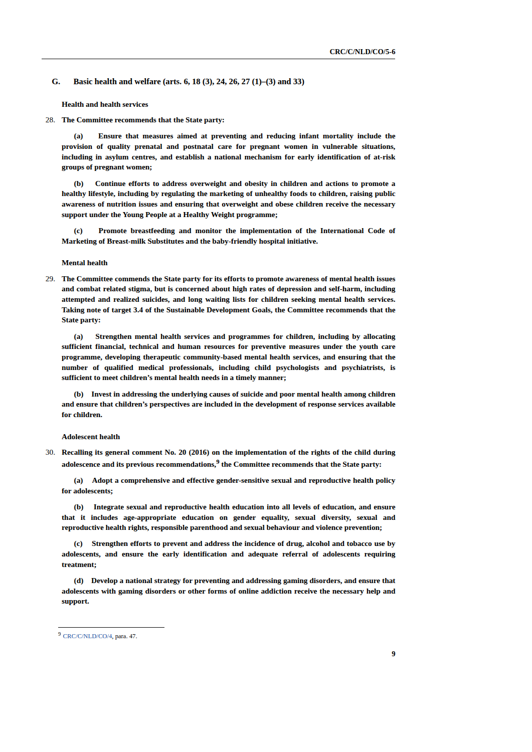CRC/C/NLD/CO/5-6
G. Basic health and welfare (arts. 6, 18 (3), 24, 26, 27 (1)–(3) and 33)
Health and health services
28. The Committee recommends that the State party:
(a) Ensure that measures aimed at preventing and reducing infant mortality include the provision of quality prenatal and postnatal care for pregnant women in vulnerable situations, including in asylum centres, and establish a national mechanism for early identification of at-risk groups of pregnant women;
(b) Continue efforts to address overweight and obesity in children and actions to promote a healthy lifestyle, including by regulating the marketing of unhealthy foods to children, raising public awareness of nutrition issues and ensuring that overweight and obese children receive the necessary support under the Young People at a Healthy Weight programme;
(c) Promote breastfeeding and monitor the implementation of the International Code of Marketing of Breast-milk Substitutes and the baby-friendly hospital initiative.
Mental health
29. The Committee commends the State party for its efforts to promote awareness of mental health issues and combat related stigma, but is concerned about high rates of depression and self-harm, including attempted and realized suicides, and long waiting lists for children seeking mental health services. Taking note of target 3.4 of the Sustainable Development Goals, the Committee recommends that the State party:
(a) Strengthen mental health services and programmes for children, including by allocating sufficient financial, technical and human resources for preventive measures under the youth care programme, developing therapeutic community-based mental health services, and ensuring that the number of qualified medical professionals, including child psychologists and psychiatrists, is sufficient to meet children’s mental health needs in a timely manner;
(b) Invest in addressing the underlying causes of suicide and poor mental health among children and ensure that children’s perspectives are included in the development of response services available for children.
Adolescent health
30. Recalling its general comment No. 20 (2016) on the implementation of the rights of the child during adolescence and its previous recommendations,9 the Committee recommends that the State party:
(a) Adopt a comprehensive and effective gender-sensitive sexual and reproductive health policy for adolescents;
(b) Integrate sexual and reproductive health education into all levels of education, and ensure that it includes age-appropriate education on gender equality, sexual diversity, sexual and reproductive health rights, responsible parenthood and sexual behaviour and violence prevention;
(c) Strengthen efforts to prevent and address the incidence of drug, alcohol and tobacco use by adolescents, and ensure the early identification and adequate referral of adolescents requiring treatment;
(d) Develop a national strategy for preventing and addressing gaming disorders, and ensure that adolescents with gaming disorders or other forms of online addiction receive the necessary help and support.
9CRC/C/NLD/CO/4, para. 47.
9